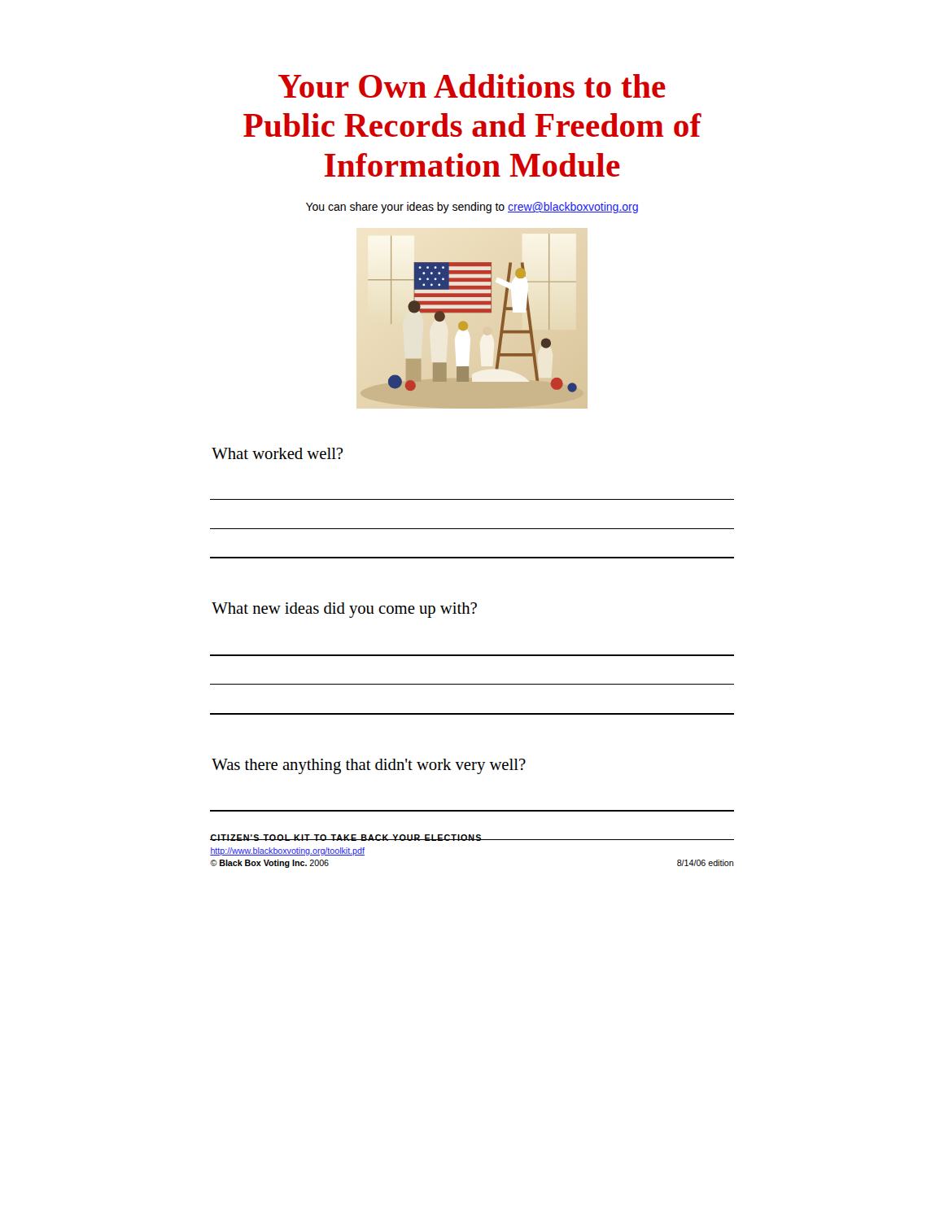Your Own Additions to the
Public Records and Freedom of Information Module
You can share your ideas by sending to crew@blackboxvoting.org
What worked well?
What new ideas did you come up with?
Was there anything that didn't work very well?
CITIZEN'S TOOL KIT TO TAKE BACK YOUR ELECTIONS
http://www.blackboxvoting.org/toolkit.pdf
© Black Box Voting Inc. 2006
8/14/06 edition